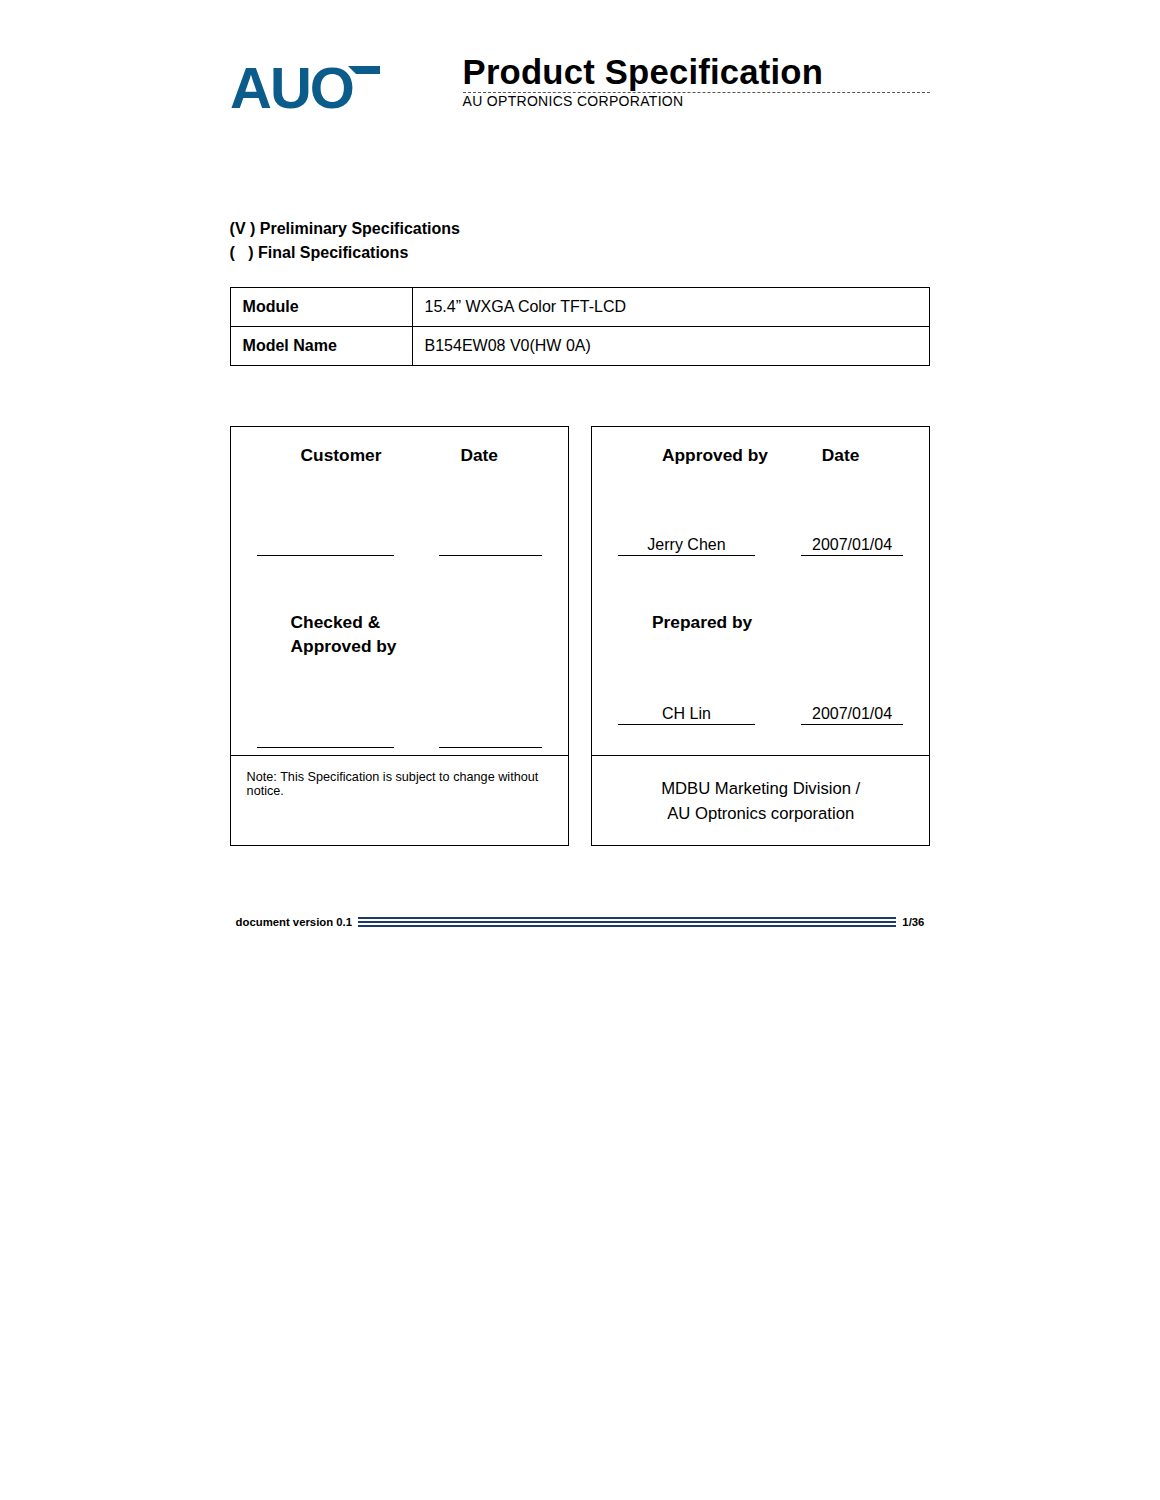AUO
Product Specification
AU OPTRONICS CORPORATION
(V ) Preliminary Specifications
( ) Final Specifications
| Module | 15.4” WXGA Color TFT-LCD |
| Model Name | B154EW08 V0(HW 0A) |
Customer Date
Checked &
Approved by
Note: This Specification is subject to change without notice.
Approved by Date
Jerry Chen
2007/01/04
Prepared by
CH Lin
2007/01/04
MDBU Marketing Division /
AU Optronics corporation
document version 0.1 1/36